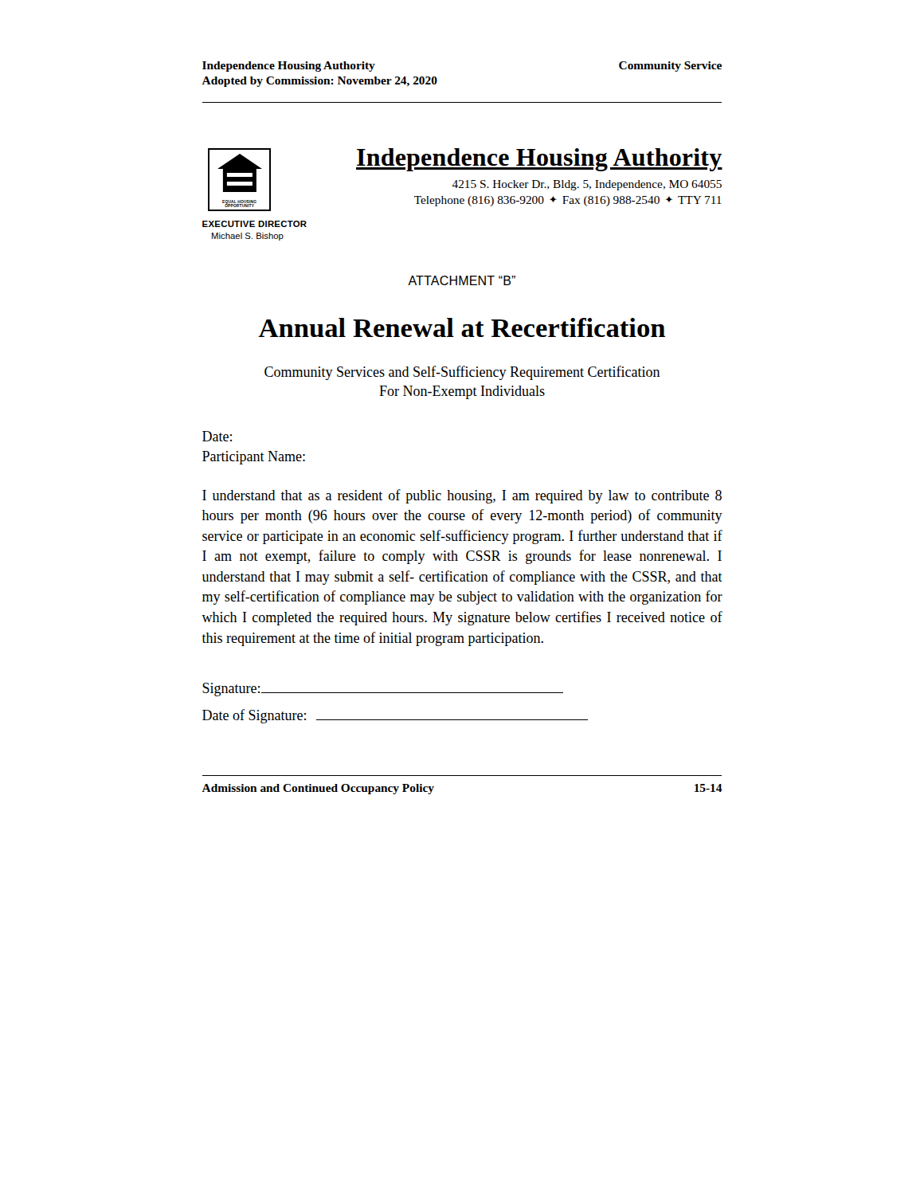Independence Housing Authority
Community Service
Adopted by Commission: November 24, 2020
EQUAL HOUSING
OPPORTUNITY
Independence Housing Authority
4215 S. Hocker Dr., Bldg. 5, Independence, MO 64055
Telephone (816) 836-9200 ✦ Fax (816) 988-2540 ✦ TTY 711
EXECUTIVE DIRECTOR
Michael S. Bishop
ATTACHMENT “B”
Annual Renewal at Recertification
Community Services and Self-Sufficiency Requirement Certification
For Non-Exempt Individuals
Date:
Participant Name:
I understand that as a resident of public housing, I am required by law to contribute 8 hours per month (96 hours over the course of every 12-month period) of community service or participate in an economic self-sufficiency program. I further understand that if I am not exempt, failure to comply with CSSR is grounds for lease nonrenewal. I understand that I may submit a self- certification of compliance with the CSSR, and that my self-certification of compliance may be subject to validation with the organization for which I completed the required hours. My signature below certifies I received notice of this requirement at the time of initial program participation.
Signature:
Date of Signature:
Admission and Continued Occupancy Policy
15-14